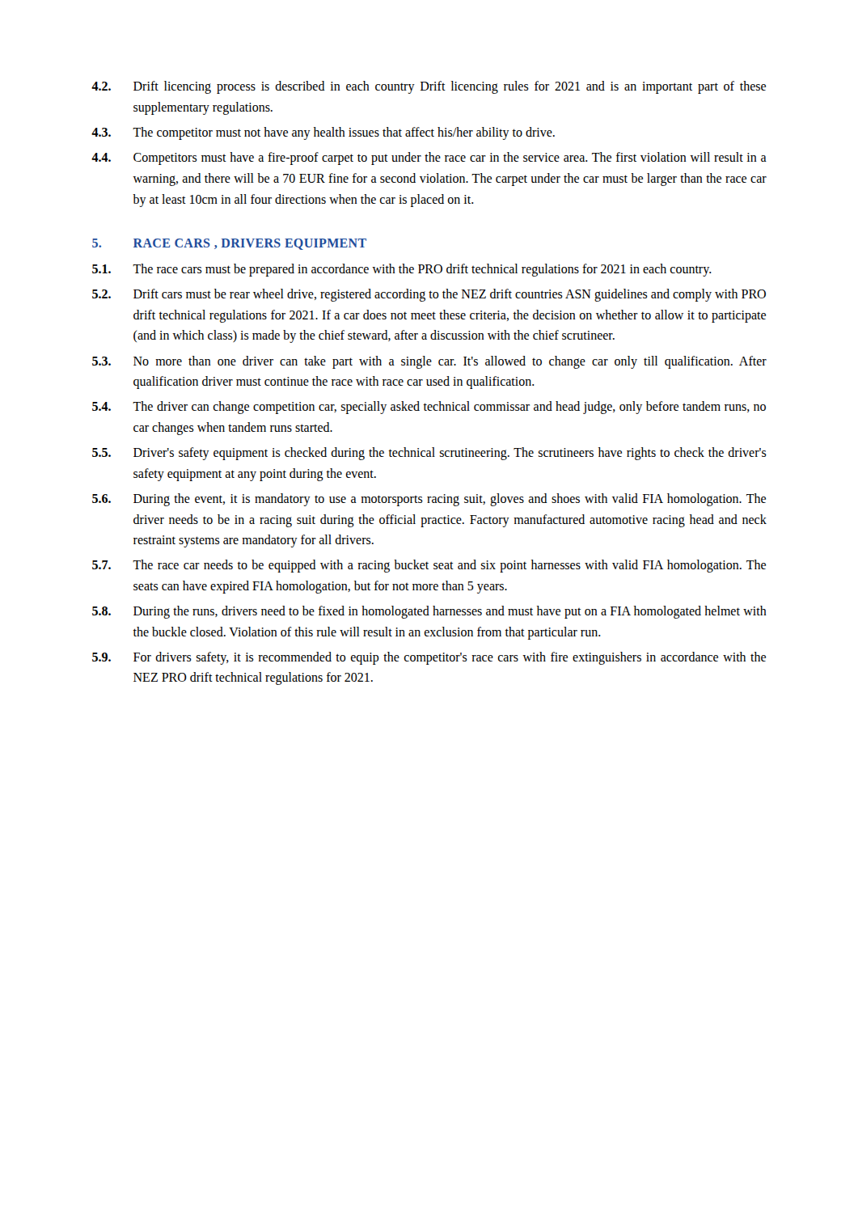4.2. Drift licencing process is described in each country Drift licencing rules for 2021 and is an important part of these supplementary regulations.
4.3. The competitor must not have any health issues that affect his/her ability to drive.
4.4. Competitors must have a fire-proof carpet to put under the race car in the service area. The first violation will result in a warning, and there will be a 70 EUR fine for a second violation. The carpet under the car must be larger than the race car by at least 10cm in all four directions when the car is placed on it.
5. Race cars , drivers equipment
5.1. The race cars must be prepared in accordance with the PRO drift technical regulations for 2021 in each country.
5.2. Drift cars must be rear wheel drive, registered according to the NEZ drift countries ASN guidelines and comply with PRO drift technical regulations for 2021. If a car does not meet these criteria, the decision on whether to allow it to participate (and in which class) is made by the chief steward, after a discussion with the chief scrutineer.
5.3. No more than one driver can take part with a single car. It's allowed to change car only till qualification. After qualification driver must continue the race with race car used in qualification.
5.4. The driver can change competition car, specially asked technical commissar and head judge, only before tandem runs, no car changes when tandem runs started.
5.5. Driver's safety equipment is checked during the technical scrutineering. The scrutineers have rights to check the driver's safety equipment at any point during the event.
5.6. During the event, it is mandatory to use a motorsports racing suit, gloves and shoes with valid FIA homologation. The driver needs to be in a racing suit during the official practice. Factory manufactured automotive racing head and neck restraint systems are mandatory for all drivers.
5.7. The race car needs to be equipped with a racing bucket seat and six point harnesses with valid FIA homologation. The seats can have expired FIA homologation, but for not more than 5 years.
5.8. During the runs, drivers need to be fixed in homologated harnesses and must have put on a FIA homologated helmet with the buckle closed. Violation of this rule will result in an exclusion from that particular run.
5.9. For drivers safety, it is recommended to equip the competitor's race cars with fire extinguishers in accordance with the NEZ PRO drift technical regulations for 2021.